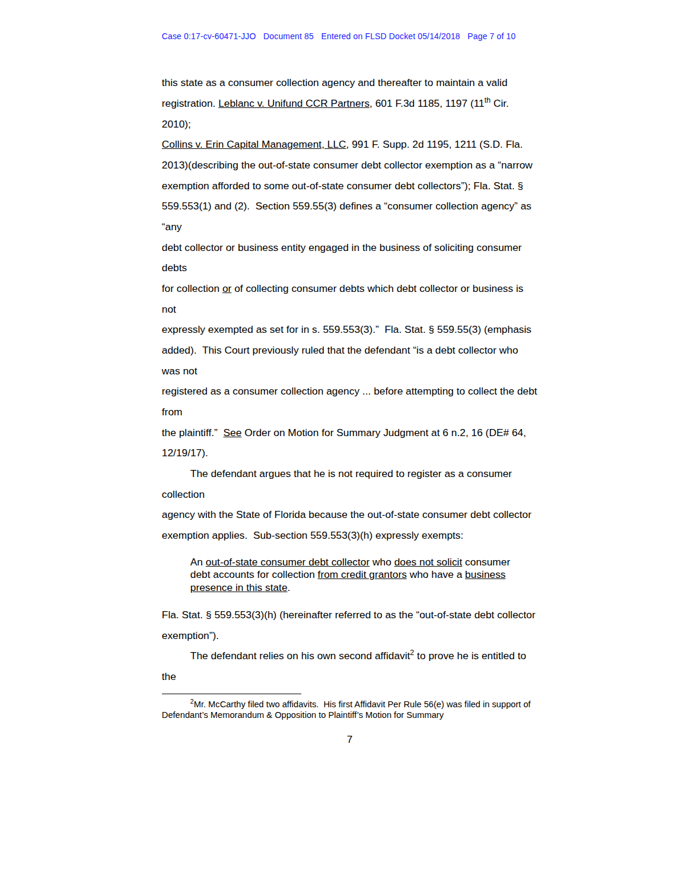Case 0:17-cv-60471-JJO Document 85 Entered on FLSD Docket 05/14/2018 Page 7 of 10
this state as a consumer collection agency and thereafter to maintain a valid
registration. Leblanc v. Unifund CCR Partners, 601 F.3d 1185, 1197 (11th Cir. 2010);
Collins v. Erin Capital Management, LLC, 991 F. Supp. 2d 1195, 1211 (S.D. Fla.
2013)(describing the out-of-state consumer debt collector exemption as a “narrow
exemption afforded to some out-of-state consumer debt collectors”); Fla. Stat. §
559.553(1) and (2). Section 559.55(3) defines a “consumer collection agency” as “any
debt collector or business entity engaged in the business of soliciting consumer debts
for collection or of collecting consumer debts which debt collector or business is not
expressly exempted as set for in s. 559.553(3).” Fla. Stat. § 559.55(3) (emphasis
added). This Court previously ruled that the defendant “is a debt collector who was not
registered as a consumer collection agency ... before attempting to collect the debt from
the plaintiff.” See Order on Motion for Summary Judgment at 6 n.2, 16 (DE# 64,
12/19/17).
The defendant argues that he is not required to register as a consumer collection
agency with the State of Florida because the out-of-state consumer debt collector
exemption applies. Sub-section 559.553(3)(h) expressly exempts:
An out-of-state consumer debt collector who does not solicit consumer
debt accounts for collection from credit grantors who have a business
presence in this state.
Fla. Stat. § 559.553(3)(h) (hereinafter referred to as the “out-of-state debt collector
exemption”).
The defendant relies on his own second affidavit2 to prove he is entitled to the
2 Mr. McCarthy filed two affidavits. His first Affidavit Per Rule 56(e) was filed in support of Defendant’s Memorandum & Opposition to Plaintiff’s Motion for Summary
7